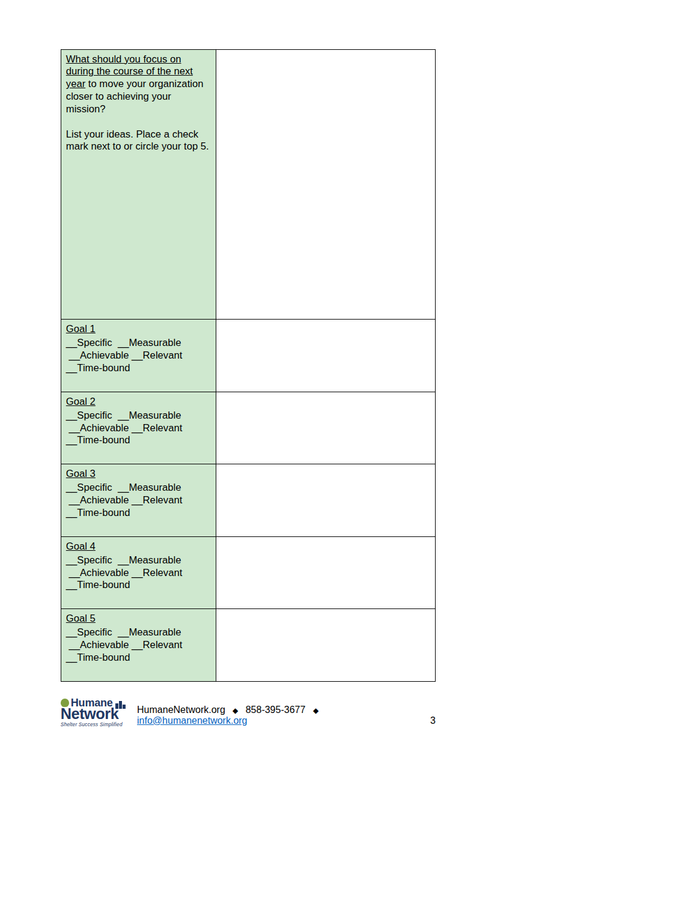| What should you focus on during the course of the next year to move your organization closer to achieving your mission? List your ideas. Place a check mark next to or circle your top 5. | |
| Goal 1 __Specific __Measurable __Achievable __Relevant __Time-bound | |
| Goal 2 __Specific __Measurable __Achievable __Relevant __Time-bound | |
| Goal 3 __Specific __Measurable __Achievable __Relevant __Time-bound | |
| Goal 4 __Specific __Measurable __Achievable __Relevant __Time-bound | |
| Goal 5 __Specific __Measurable __Achievable __Relevant __Time-bound | |
Humane
Network
Shelter Success Simplified
HumaneNetwork.org ◆ 858-395-3677 ◆ info@humanenetwork.org
3